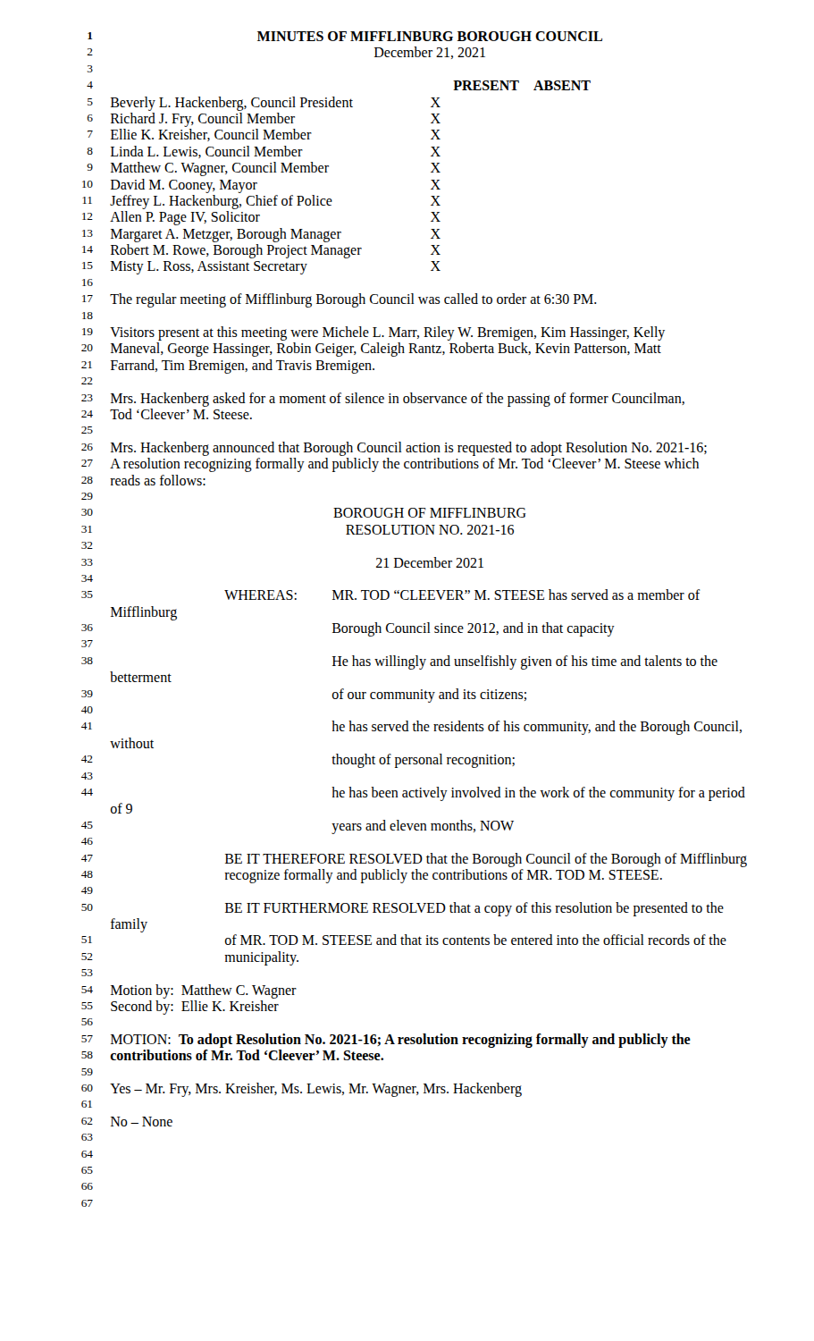MINUTES OF MIFFLINBURG BOROUGH COUNCIL
December 21, 2021
PRESENT ABSENT
Beverly L. Hackenberg, Council President X
Richard J. Fry, Council Member X
Ellie K. Kreisher, Council Member X
Linda L. Lewis, Council Member X
Matthew C. Wagner, Council Member X
David M. Cooney, Mayor X
Jeffrey L. Hackenburg, Chief of Police X
Allen P. Page IV, Solicitor X
Margaret A. Metzger, Borough Manager X
Robert M. Rowe, Borough Project Manager X
Misty L. Ross, Assistant Secretary X
The regular meeting of Mifflinburg Borough Council was called to order at 6:30 PM.
Visitors present at this meeting were Michele L. Marr, Riley W. Bremigen, Kim Hassinger, Kelly
Maneval, George Hassinger, Robin Geiger, Caleigh Rantz, Roberta Buck, Kevin Patterson, Matt
Farrand, Tim Bremigen, and Travis Bremigen.
Mrs. Hackenberg asked for a moment of silence in observance of the passing of former Councilman,
Tod ‘Cleever’ M. Steese.
Mrs. Hackenberg announced that Borough Council action is requested to adopt Resolution No. 2021-16;
A resolution recognizing formally and publicly the contributions of Mr. Tod ‘Cleever’ M. Steese which
reads as follows:
BOROUGH OF MIFFLINBURG
RESOLUTION NO. 2021-16
21 December 2021
WHEREAS: MR. TOD “CLEEVER” M. STEESE has served as a member of Mifflinburg
Borough Council since 2012, and in that capacity
He has willingly and unselfishly given of his time and talents to the betterment
of our community and its citizens;
he has served the residents of his community, and the Borough Council, without
thought of personal recognition;
he has been actively involved in the work of the community for a period of 9
years and eleven months, NOW
BE IT THEREFORE RESOLVED that the Borough Council of the Borough of Mifflinburg
recognize formally and publicly the contributions of MR. TOD M. STEESE.
BE IT FURTHERMORE RESOLVED that a copy of this resolution be presented to the family
of MR. TOD M. STEESE and that its contents be entered into the official records of the
municipality.
Motion by: Matthew C. Wagner
Second by: Ellie K. Kreisher
MOTION: To adopt Resolution No. 2021-16; A resolution recognizing formally and publicly the
contributions of Mr. Tod ‘Cleever’ M. Steese.
Yes – Mr. Fry, Mrs. Kreisher, Ms. Lewis, Mr. Wagner, Mrs. Hackenberg
No – None